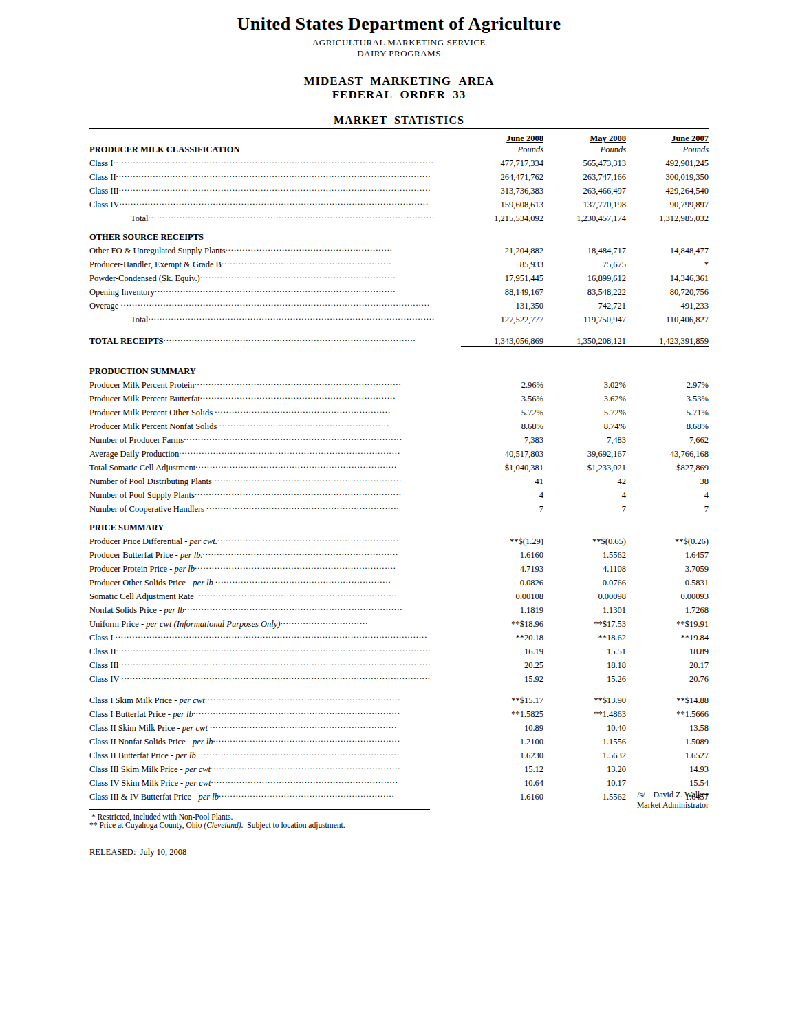United States Department of Agriculture
AGRICULTURAL MARKETING SERVICE
DAIRY PROGRAMS
MIDEAST MARKETING AREA
FEDERAL ORDER 33
MARKET STATISTICS
| | June 2008 | May 2008 | June 2007 |
| PRODUCER MILK CLASSIFICATION | Pounds | Pounds | Pounds |
| Class I ................................................................................................................. | 477,717,334 | 565,473,313 | 492,901,245 |
| Class II ............................................................................................................... | 264,471,762 | 263,747,166 | 300,019,350 |
| Class III .............................................................................................................. | 313,736,383 | 263,466,497 | 429,264,540 |
| Class IV ............................................................................................................. | 159,608,613 | 137,770,198 | 90,799,897 |
| Total ..................................................................................................... | 1,215,534,092 | 1,230,457,174 | 1,312,985,032 |
| OTHER SOURCE RECEIPTS | | | |
| Other FO & Unregulated Supply Plants ........................................................... | 21,204,882 | 18,484,717 | 14,848,477 |
| Producer-Handler, Exempt & Grade B ............................................................ | 85,933 | 75,675 | * |
| Powder-Condensed (Sk. Equiv.) ..................................................................... | 17,951,445 | 16,899,612 | 14,346,361 |
| Opening Inventory ..................................................................................... | 88,149,167 | 83,548,222 | 80,720,756 |
| Overage ............................................................................................................. | 131,350 | 742,721 | 491,233 |
| Total ..................................................................................................... | 127,522,777 | 119,750,947 | 110,406,827 |
| TOTAL RECEIPTS ......................................................................................... | 1,343,056,869 | 1,350,208,121 | 1,423,391,859 |
| PRODUCTION SUMMARY | | | |
| Producer Milk Percent Protein ......................................................................... | 2.96% | 3.02% | 2.97% |
| Producer Milk Percent Butterfat ..................................................................... | 3.56% | 3.62% | 3.53% |
| Producer Milk Percent Other Solids .............................................................. | 5.72% | 5.72% | 5.71% |
| Producer Milk Percent Nonfat Solids ............................................................ | 8.68% | 8.74% | 8.68% |
| Number of Producer Farms ............................................................................. | 7,383 | 7,483 | 7,662 |
| Average Daily Production .............................................................................. | 40,517,803 | 39,692,167 | 43,766,168 |
| Total Somatic Cell Adjustment ....................................................................... | $1,040,381 | $1,233,021 | $827,869 |
| Number of Pool Distributing Plants ................................................................... | 41 | 42 | 38 |
| Number of Pool Supply Plants ......................................................................... | 4 | 4 | 4 |
| Number of Cooperative Handlers .................................................................... | 7 | 7 | 7 |
| PRICE SUMMARY | | | |
| Producer Price Differential - per cwt. ................................................................. | **$(1.29) | **$(0.65) | **$(0.26) |
| Producer Butterfat Price - per lb. ..................................................................... | 1.6160 | 1.5562 | 1.6457 |
| Producer Protein Price - per lb ....................................................................... | 4.7193 | 4.1108 | 3.7059 |
| Producer Other Solids Price - per lb .............................................................. | 0.0826 | 0.0766 | 0.5831 |
| Somatic Cell Adjustment Rate ....................................................................... | 0.00108 | 0.00098 | 0.00093 |
| Nonfat Solids Price - per lb ............................................................................. | 1.1819 | 1.1301 | 1.7268 |
| Uniform Price - per cwt (Informational Purposes Only) ............................... | **$18.96 | **$17.53 | **$19.91 |
| Class I .............................................................................................................. | **20.18 | **18.62 | **19.84 |
| Class II ............................................................................................................... | 16.19 | 15.51 | 18.89 |
| Class III .............................................................................................................. | 20.25 | 18.18 | 20.17 |
| Class IV ............................................................................................................. | 15.92 | 15.26 | 20.76 |
| Class I Skim Milk Price - per cwt ..................................................................... | **$15.17 | **$13.90 | **$14.88 |
| Class I Butterfat Price - per lb ......................................................................... | **1.5825 | **1.4863 | **1.5666 |
| Class II Skim Milk Price - per cwt .................................................................. | 10.89 | 10.40 | 13.58 |
| Class II Nonfat Solids Price - per lb .................................................................. | 1.2100 | 1.1556 | 1.5089 |
| Class II Butterfat Price - per lb ....................................................................... | 1.6230 | 1.5632 | 1.6527 |
| Class III Skim Milk Price - per cwt ................................................................... | 15.12 | 13.20 | 14.93 |
| Class IV Skim Milk Price - per cwt .................................................................. | 10.64 | 10.17 | 15.54 |
| Class III & IV Butterfat Price - per lb .............................................................. | 1.6160 | 1.5562 | 1.6457 |
/s/ David Z. Walker
Market Administrator
* Restricted, included with Non-Pool Plants.
** Price at Cuyahoga County, Ohio (Cleveland). Subject to location adjustment.
RELEASED: July 10, 2008